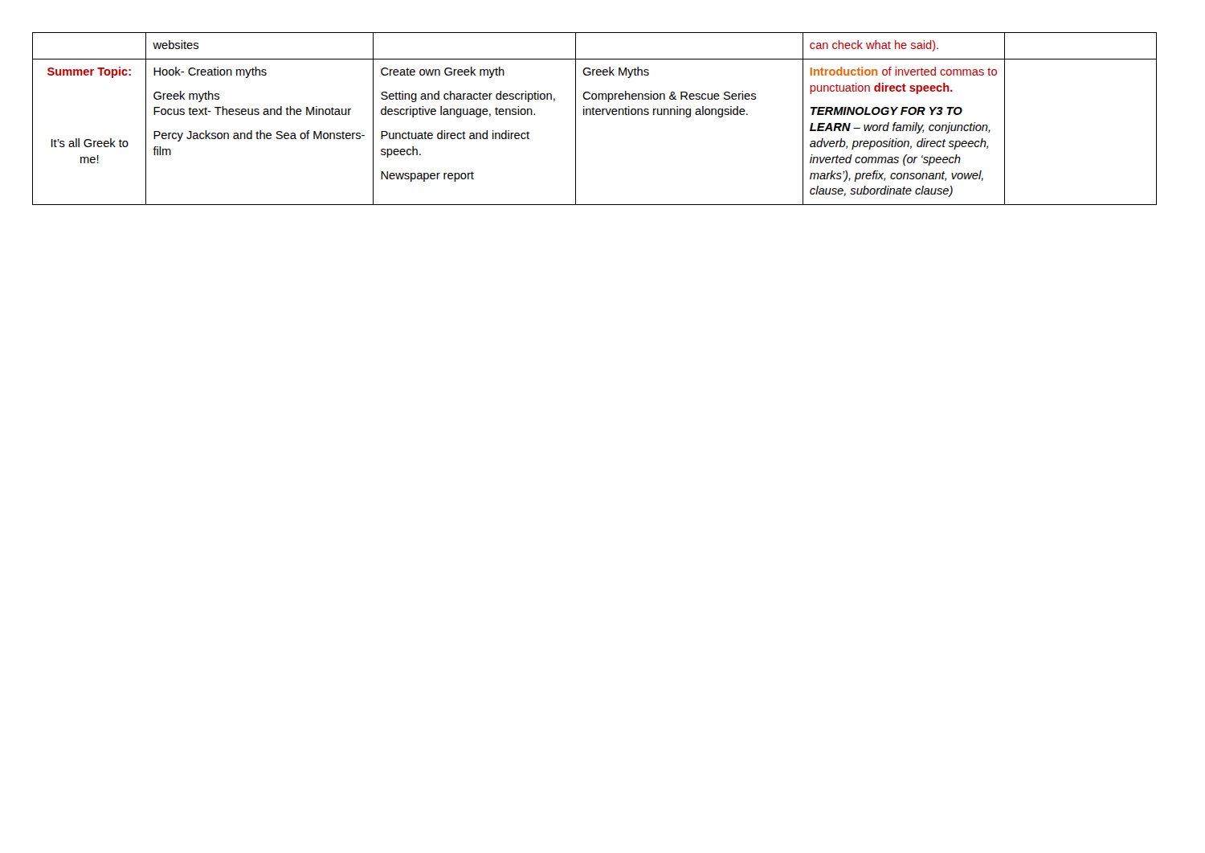| | websites | | | can check what he said). | |
| Summer Topic: It’s all Greek to me! | Hook- Creation myths Greek myths Focus text- Theseus and the Minotaur Percy Jackson and the Sea of Monsters-film | Create own Greek myth Setting and character description, descriptive language, tension. Punctuate direct and indirect speech. Newspaper report | Greek Myths Comprehension & Rescue Series interventions running alongside. | Introduction of inverted commas to punctuation direct speech. TERMINOLOGY FOR Y3 TO LEARN – word family, conjunction, adverb, preposition, direct speech, inverted commas (or ‘speech marks’), prefix, consonant, vowel, clause, subordinate clause) | |